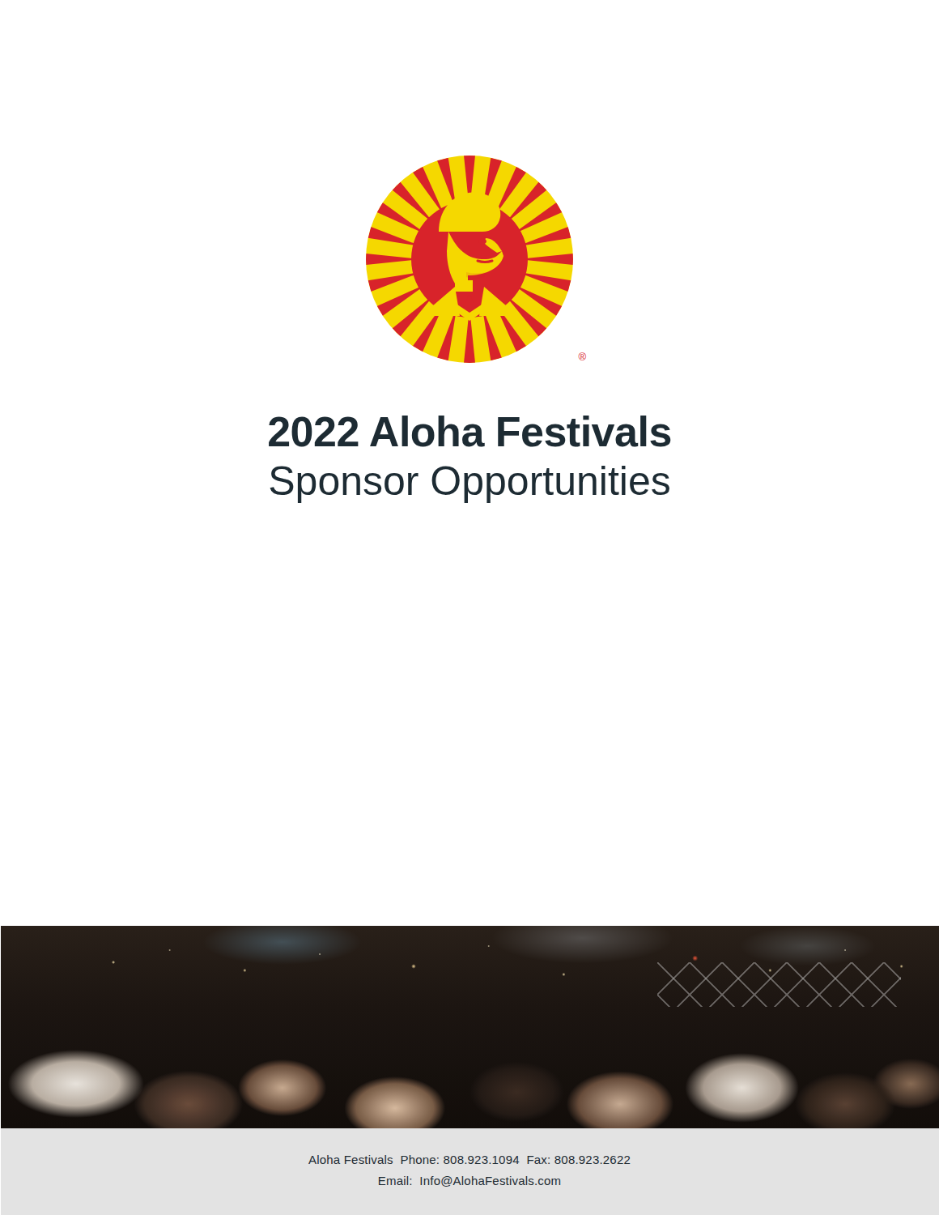®
2022 Aloha Festivals
Sponsor Opportunities
Aloha Festivals Phone: 808.923.1094 Fax: 808.923.2622
Email: Info@AlohaFestivals.com